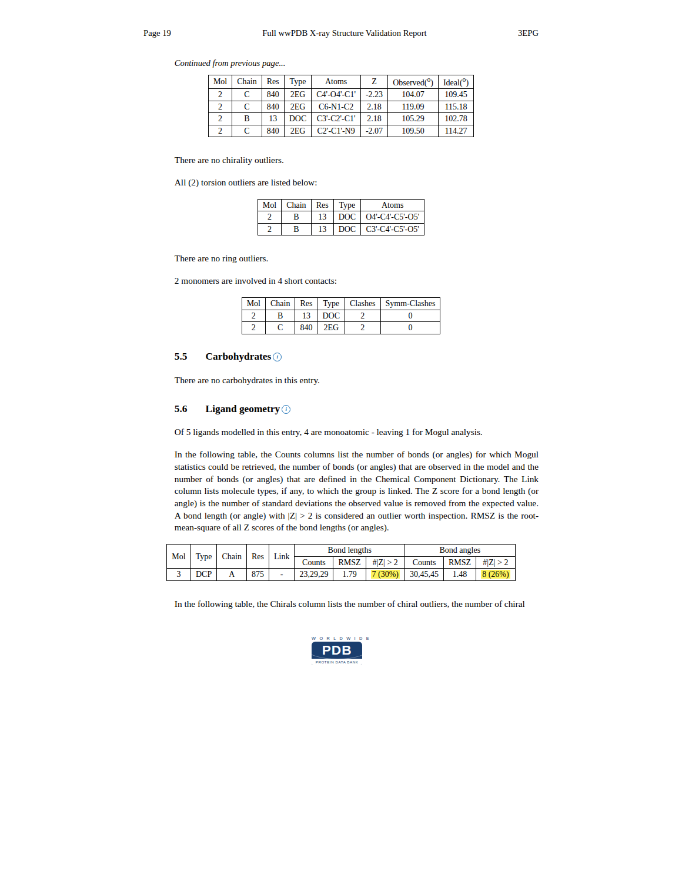Page 19
Full wwPDB X-ray Structure Validation Report
3EPG
Continued from previous page...
| Mol | Chain | Res | Type | Atoms | Z | Observed( o ) | Ideal( o ) |
| --- | --- | --- | --- | --- | --- | --- | --- |
| 2 | C | 840 | 2EG | C4'-O4'-C1' | -2.23 | 104.07 | 109.45 |
| 2 | C | 840 | 2EG | C6-N1-C2 | 2.18 | 119.09 | 115.18 |
| 2 | B | 13 | DOC | C3'-C2'-C1' | 2.18 | 105.29 | 102.78 |
| 2 | C | 840 | 2EG | C2'-C1'-N9 | -2.07 | 109.50 | 114.27 |
There are no chirality outliers.
All (2) torsion outliers are listed below:
| Mol | Chain | Res | Type | Atoms |
| --- | --- | --- | --- | --- |
| 2 | B | 13 | DOC | O4'-C4'-C5'-O5' |
| 2 | B | 13 | DOC | C3'-C4'-C5'-O5' |
There are no ring outliers.
2 monomers are involved in 4 short contacts:
| Mol | Chain | Res | Type | Clashes | Symm-Clashes |
| --- | --- | --- | --- | --- | --- |
| 2 | B | 13 | DOC | 2 | 0 |
| 2 | C | 840 | 2EG | 2 | 0 |
5.5 Carbohydratesi
There are no carbohydrates in this entry.
5.6 Ligand geometryi
Of 5 ligands modelled in this entry, 4 are monoatomic - leaving 1 for Mogul analysis.
In the following table, the Counts columns list the number of bonds (or angles) for which Mogul statistics could be retrieved, the number of bonds (or angles) that are observed in the model and the number of bonds (or angles) that are defined in the Chemical Component Dictionary. The Link column lists molecule types, if any, to which the group is linked. The Z score for a bond length (or angle) is the number of standard deviations the observed value is removed from the expected value. A bond length (or angle) with |Z| > 2 is considered an outlier worth inspection. RMSZ is the root-mean-square of all Z scores of the bond lengths (or angles).
| Mol | Type | Chain | Res | Link | Bond lengths | Bond angles |
| --- | --- | --- | --- | --- | --- | --- |
| Counts | RMSZ | #/Z/ > 2 | Counts | RMSZ | #/Z/ > 2 |
| 3 | DCP | A | 875 | - | 23,29,29 | 1.79 | 7 (30%) | 30,45,45 | 1.48 | 8 (26%) |
In the following table, the Chirals column lists the number of chiral outliers, the number of chiral
W O R L D W I D E
PDB
PROTEIN DATA BANK